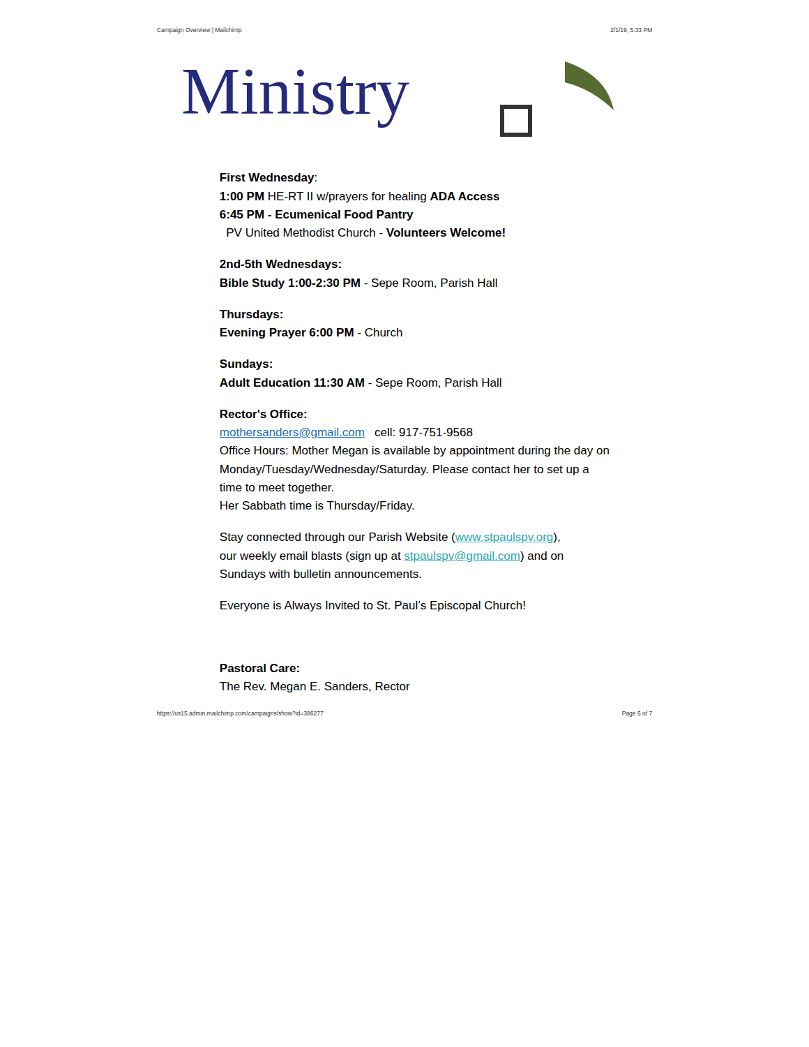Campaign Overview | Mailchimp 2/1/19, 5:33 PM
First Wednesday:
1:00 PM HE-RT II w/prayers for healing ADA Access
6:45 PM - Ecumenical Food Pantry
PV United Methodist Church - Volunteers Welcome!
2nd-5th Wednesdays:
Bible Study 1:00-2:30 PM - Sepe Room, Parish Hall
Thursdays:
Evening Prayer 6:00 PM - Church
Sundays:
Adult Education 11:30 AM - Sepe Room, Parish Hall
Rector's Office:
mothersanders@gmail.com cell: 917-751-9568
Office Hours: Mother Megan is available by appointment during the day on Monday/Tuesday/Wednesday/Saturday. Please contact her to set up a time to meet together.
Her Sabbath time is Thursday/Friday.
Stay connected through our Parish Website (www.stpaulspv.org),
our weekly email blasts (sign up at stpaulspv@gmail.com) and on Sundays with bulletin announcements.
Everyone is Always Invited to St. Paul’s Episcopal Church!
Pastoral Care:
The Rev. Megan E. Sanders, Rector
https://us15.admin.mailchimp.com/campaigns/show?id=386277 Page 5 of 7